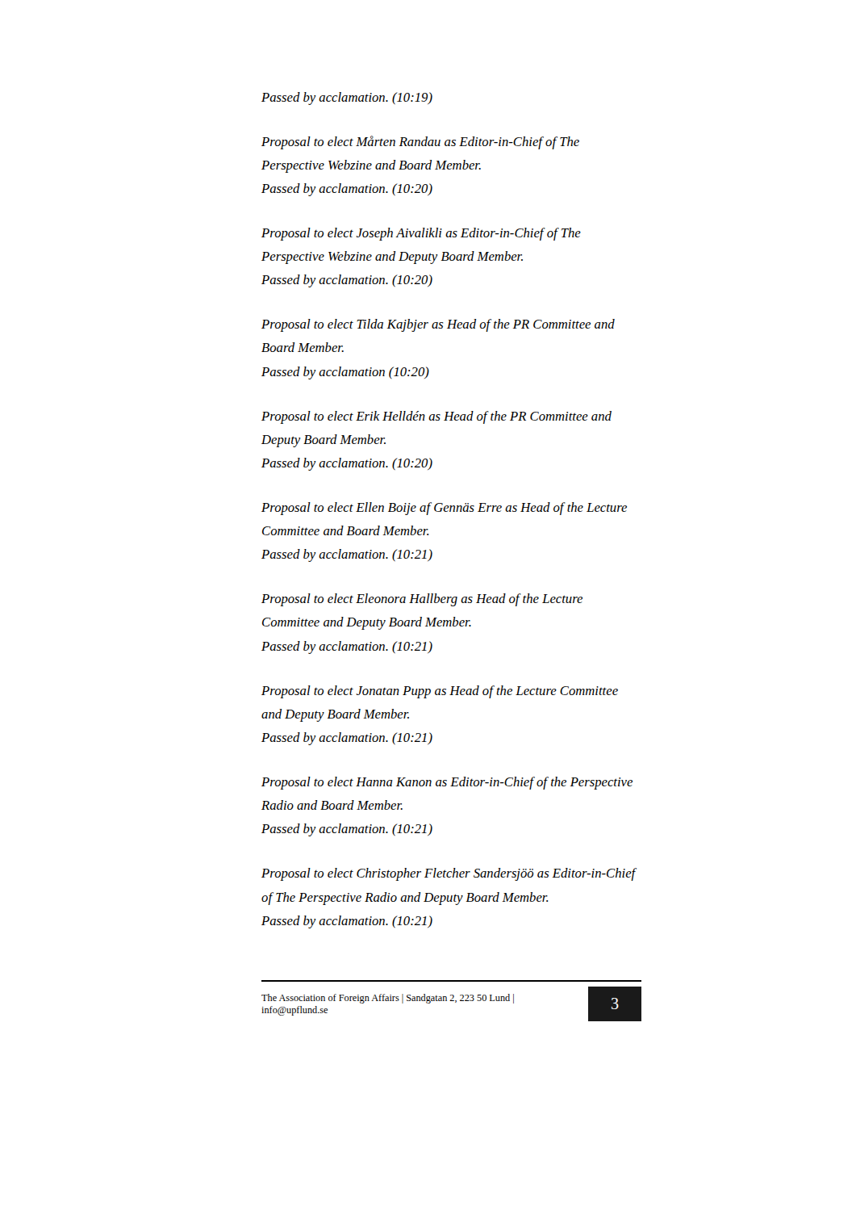Passed by acclamation. (10:19)
Proposal to elect Mårten Randau as Editor-in-Chief of The Perspective Webzine and Board Member.
Passed by acclamation. (10:20)
Proposal to elect Joseph Aivalikli as Editor-in-Chief of The Perspective Webzine and Deputy Board Member.
Passed by acclamation. (10:20)
Proposal to elect Tilda Kajbjer as Head of the PR Committee and Board Member.
Passed by acclamation (10:20)
Proposal to elect Erik Helldén as Head of the PR Committee and Deputy Board Member.
Passed by acclamation. (10:20)
Proposal to elect Ellen Boije af Gennäs Erre as Head of the Lecture Committee and Board Member.
Passed by acclamation. (10:21)
Proposal to elect Eleonora Hallberg as Head of the Lecture Committee and Deputy Board Member.
Passed by acclamation. (10:21)
Proposal to elect Jonatan Pupp as Head of the Lecture Committee and Deputy Board Member.
Passed by acclamation. (10:21)
Proposal to elect Hanna Kanon as Editor-in-Chief of the Perspective Radio and Board Member.
Passed by acclamation. (10:21)
Proposal to elect Christopher Fletcher Sandersjöö as Editor-in-Chief of The Perspective Radio and Deputy Board Member.
Passed by acclamation. (10:21)
The Association of Foreign Affairs | Sandgatan 2, 223 50 Lund | info@upflund.se
3